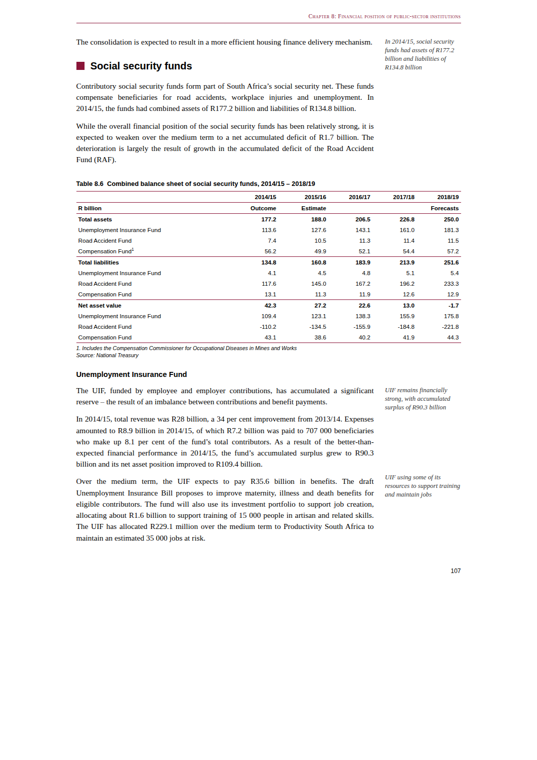Chapter 8: Financial position of public-sector institutions
The consolidation is expected to result in a more efficient housing finance delivery mechanism.
Social security funds
Contributory social security funds form part of South Africa’s social security net. These funds compensate beneficiaries for road accidents, workplace injuries and unemployment. In 2014/15, the funds had combined assets of R177.2 billion and liabilities of R134.8 billion.
While the overall financial position of the social security funds has been relatively strong, it is expected to weaken over the medium term to a net accumulated deficit of R1.7 billion. The deterioration is largely the result of growth in the accumulated deficit of the Road Accident Fund (RAF).
In 2014/15, social security funds had assets of R177.2 billion and liabilities of R134.8 billion
Table 8.6 Combined balance sheet of social security funds, 2014/15 – 2018/19
| | 2014/15 | 2015/16 | 2016/17 | 2017/18 | 2018/19 |
| --- | --- | --- | --- | --- | --- |
| R billion | Outcome | Estimate | Forecasts |
| Total assets | 177.2 | 188.0 | 206.5 | 226.8 | 250.0 |
| Unemployment Insurance Fund | 113.6 | 127.6 | 143.1 | 161.0 | 181.3 |
| Road Accident Fund | 7.4 | 10.5 | 11.3 | 11.4 | 11.5 |
| Compensation Fund 1 | 56.2 | 49.9 | 52.1 | 54.4 | 57.2 |
| Total liabilities | 134.8 | 160.8 | 183.9 | 213.9 | 251.6 |
| Unemployment Insurance Fund | 4.1 | 4.5 | 4.8 | 5.1 | 5.4 |
| Road Accident Fund | 117.6 | 145.0 | 167.2 | 196.2 | 233.3 |
| Compensation Fund | 13.1 | 11.3 | 11.9 | 12.6 | 12.9 |
| Net asset value | 42.3 | 27.2 | 22.6 | 13.0 | -1.7 |
| Unemployment Insurance Fund | 109.4 | 123.1 | 138.3 | 155.9 | 175.8 |
| Road Accident Fund | -110.2 | -134.5 | -155.9 | -184.8 | -221.8 |
| Compensation Fund | 43.1 | 38.6 | 40.2 | 41.9 | 44.3 |
1. Includes the Compensation Commissioner for Occupational Diseases in Mines and Works
Source: National Treasury
Unemployment Insurance Fund
The UIF, funded by employee and employer contributions, has accumulated a significant reserve – the result of an imbalance between contributions and benefit payments.
In 2014/15, total revenue was R28 billion, a 34 per cent improvement from 2013/14. Expenses amounted to R8.9 billion in 2014/15, of which R7.2 billion was paid to 707 000 beneficiaries who make up 8.1 per cent of the fund’s total contributors. As a result of the better-than-expected financial performance in 2014/15, the fund’s accumulated surplus grew to R90.3 billion and its net asset position improved to R109.4 billion.
Over the medium term, the UIF expects to pay R35.6 billion in benefits. The draft Unemployment Insurance Bill proposes to improve maternity, illness and death benefits for eligible contributors. The fund will also use its investment portfolio to support job creation, allocating about R1.6 billion to support training of 15 000 people in artisan and related skills. The UIF has allocated R229.1 million over the medium term to Productivity South Africa to maintain an estimated 35 000 jobs at risk.
UIF remains financially strong, with accumulated surplus of R90.3 billion
UIF using some of its resources to support training and maintain jobs
107